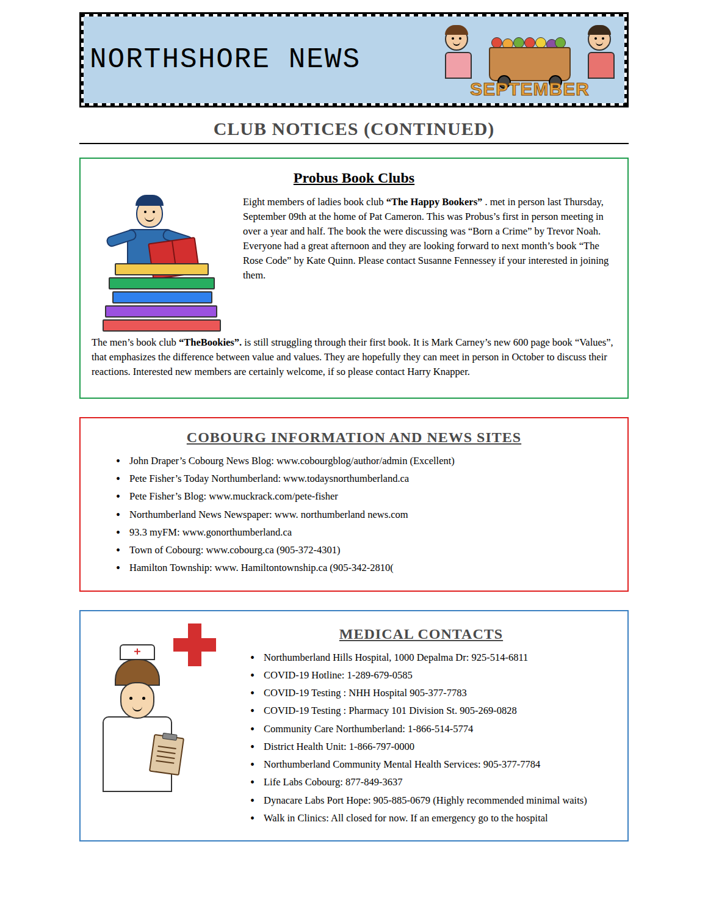NORTHSHORE NEWS
SEPTEMBER
CLUB NOTICES (CONTINUED)
Probus Book Clubs
Eight members of ladies book club “The Happy Bookers” . met in person last Thursday, September 09th at the home of Pat Cameron. This was Probus’s first in person meeting in over a year and half. The book the were discussing was “Born a Crime” by Trevor Noah. Everyone had a great afternoon and they are looking forward to next month’s book “The Rose Code” by Kate Quinn. Please contact Susanne Fennessey if your interested in joining them.
The men’s book club “TheBookies”. is still struggling through their first book. It is Mark Carney’s new 600 page book “Values”, that emphasizes the difference between value and values. They are hopefully they can meet in person in October to discuss their reactions. Interested new members are certainly welcome, if so please contact Harry Knapper.
COBOURG INFORMATION AND NEWS SITES
John Draper’s Cobourg News Blog: www.cobourgblog/author/admin (Excellent)
Pete Fisher’s Today Northumberland: www.todaysnorthumberland.ca
Pete Fisher’s Blog: www.muckrack.com/pete-fisher
Northumberland News Newspaper: www. northumberland news.com
93.3 myFM: www.gonorthumberland.ca
Town of Cobourg: www.cobourg.ca (905-372-4301)
Hamilton Township: www. Hamiltontownship.ca (905-342-2810(
MEDICAL CONTACTS
Northumberland Hills Hospital, 1000 Depalma Dr: 925-514-6811
COVID-19 Hotline: 1-289-679-0585
COVID-19 Testing : NHH Hospital 905-377-7783
COVID-19 Testing : Pharmacy 101 Division St. 905-269-0828
Community Care Northumberland: 1-866-514-5774
District Health Unit: 1-866-797-0000
Northumberland Community Mental Health Services: 905-377-7784
Life Labs Cobourg: 877-849-3637
Dynacare Labs Port Hope: 905-885-0679 (Highly recommended minimal waits)
Walk in Clinics: All closed for now. If an emergency go to the hospital